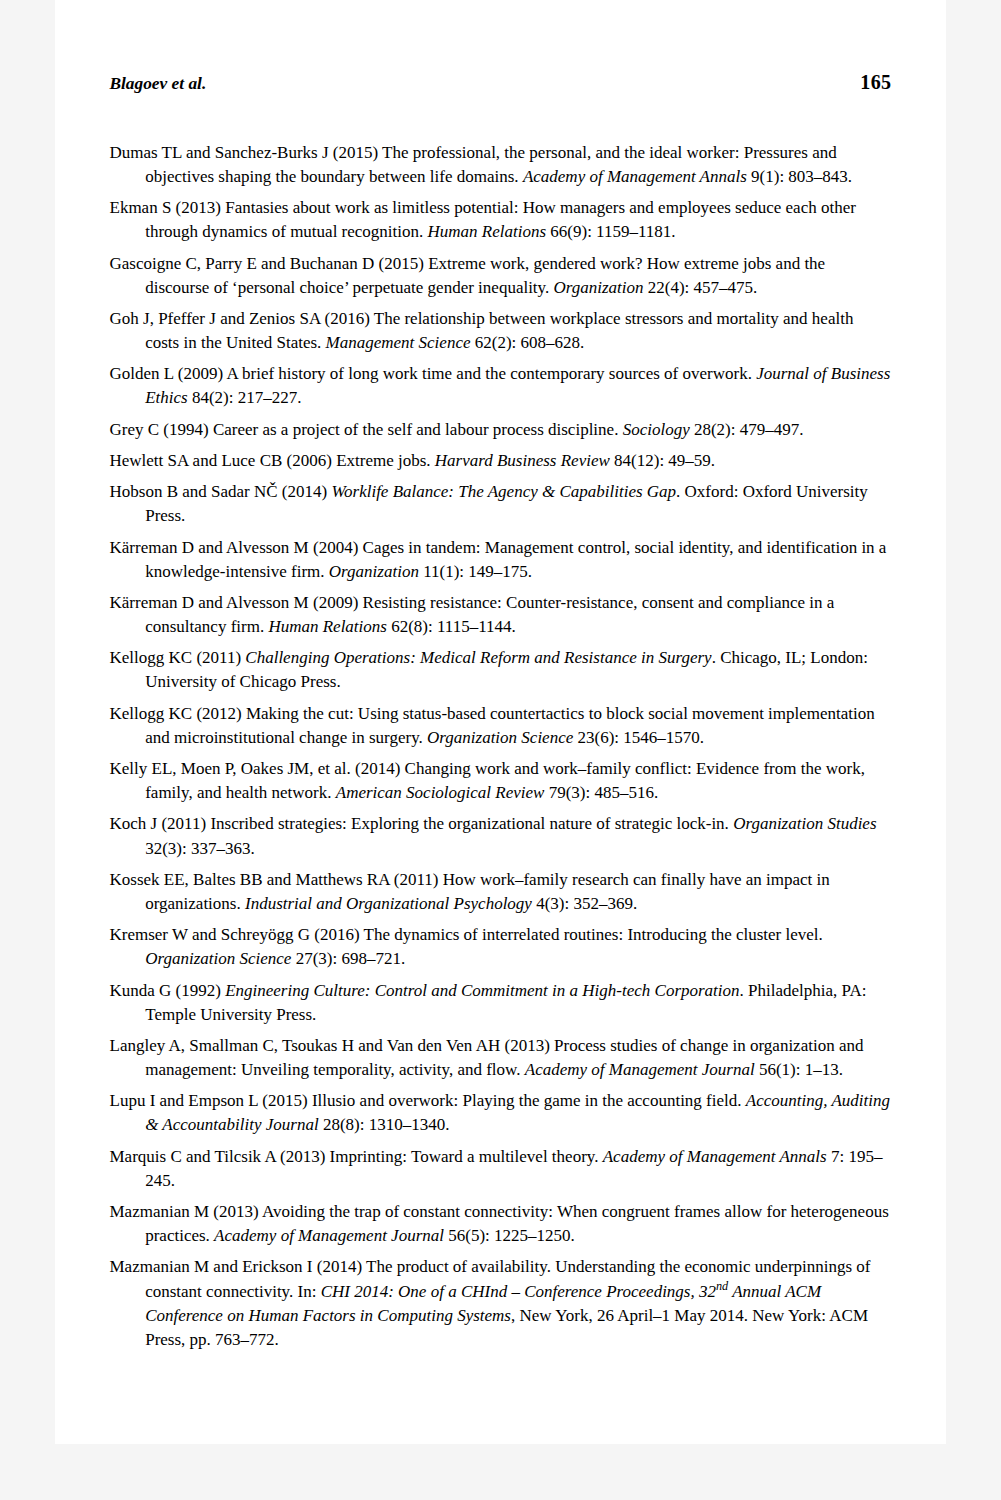Blagoev et al. 165
Dumas TL and Sanchez-Burks J (2015) The professional, the personal, and the ideal worker: Pressures and objectives shaping the boundary between life domains. Academy of Management Annals 9(1): 803–843.
Ekman S (2013) Fantasies about work as limitless potential: How managers and employees seduce each other through dynamics of mutual recognition. Human Relations 66(9): 1159–1181.
Gascoigne C, Parry E and Buchanan D (2015) Extreme work, gendered work? How extreme jobs and the discourse of ‘personal choice’ perpetuate gender inequality. Organization 22(4): 457–475.
Goh J, Pfeffer J and Zenios SA (2016) The relationship between workplace stressors and mortality and health costs in the United States. Management Science 62(2): 608–628.
Golden L (2009) A brief history of long work time and the contemporary sources of overwork. Journal of Business Ethics 84(2): 217–227.
Grey C (1994) Career as a project of the self and labour process discipline. Sociology 28(2): 479–497.
Hewlett SA and Luce CB (2006) Extreme jobs. Harvard Business Review 84(12): 49–59.
Hobson B and Sadar NČ (2014) Worklife Balance: The Agency & Capabilities Gap. Oxford: Oxford University Press.
Kärreman D and Alvesson M (2004) Cages in tandem: Management control, social identity, and identification in a knowledge-intensive firm. Organization 11(1): 149–175.
Kärreman D and Alvesson M (2009) Resisting resistance: Counter-resistance, consent and compliance in a consultancy firm. Human Relations 62(8): 1115–1144.
Kellogg KC (2011) Challenging Operations: Medical Reform and Resistance in Surgery. Chicago, IL; London: University of Chicago Press.
Kellogg KC (2012) Making the cut: Using status-based countertactics to block social movement implementation and microinstitutional change in surgery. Organization Science 23(6): 1546–1570.
Kelly EL, Moen P, Oakes JM, et al. (2014) Changing work and work–family conflict: Evidence from the work, family, and health network. American Sociological Review 79(3): 485–516.
Koch J (2011) Inscribed strategies: Exploring the organizational nature of strategic lock-in. Organization Studies 32(3): 337–363.
Kossek EE, Baltes BB and Matthews RA (2011) How work–family research can finally have an impact in organizations. Industrial and Organizational Psychology 4(3): 352–369.
Kremser W and Schreyögg G (2016) The dynamics of interrelated routines: Introducing the cluster level. Organization Science 27(3): 698–721.
Kunda G (1992) Engineering Culture: Control and Commitment in a High-tech Corporation. Philadelphia, PA: Temple University Press.
Langley A, Smallman C, Tsoukas H and Van den Ven AH (2013) Process studies of change in organization and management: Unveiling temporality, activity, and flow. Academy of Management Journal 56(1): 1–13.
Lupu I and Empson L (2015) Illusio and overwork: Playing the game in the accounting field. Accounting, Auditing & Accountability Journal 28(8): 1310–1340.
Marquis C and Tilcsik A (2013) Imprinting: Toward a multilevel theory. Academy of Management Annals 7: 195–245.
Mazmanian M (2013) Avoiding the trap of constant connectivity: When congruent frames allow for heterogeneous practices. Academy of Management Journal 56(5): 1225–1250.
Mazmanian M and Erickson I (2014) The product of availability. Understanding the economic underpinnings of constant connectivity. In: CHI 2014: One of a CHInd – Conference Proceedings, 32nd Annual ACM Conference on Human Factors in Computing Systems, New York, 26 April–1 May 2014. New York: ACM Press, pp. 763–772.